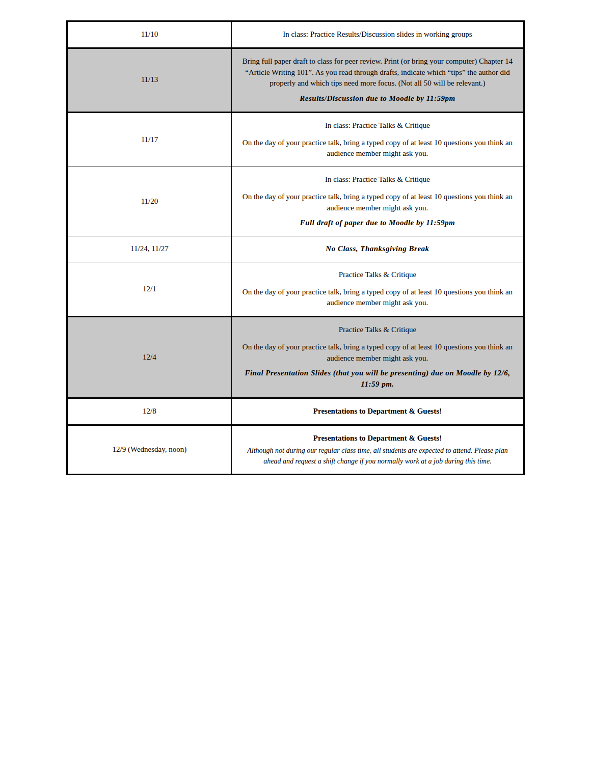| 11/10 | In class: Practice Results/Discussion slides in working groups |
| 11/13 | Bring full paper draft to class for peer review. Print (or bring your computer) Chapter 14 “Article Writing 101”. As you read through drafts, indicate which “tips” the author did properly and which tips need more focus. (Not all 50 will be relevant.) Results/Discussion due to Moodle by 11:59pm |
| 11/17 | In class: Practice Talks & Critique On the day of your practice talk, bring a typed copy of at least 10 questions you think an audience member might ask you. |
| 11/20 | In class: Practice Talks & Critique On the day of your practice talk, bring a typed copy of at least 10 questions you think an audience member might ask you. Full draft of paper due to Moodle by 11:59pm |
| 11/24, 11/27 | No Class, Thanksgiving Break |
| 12/1 | Practice Talks & Critique On the day of your practice talk, bring a typed copy of at least 10 questions you think an audience member might ask you. |
| 12/4 | Practice Talks & Critique On the day of your practice talk, bring a typed copy of at least 10 questions you think an audience member might ask you. Final Presentation Slides (that you will be presenting) due on Moodle by 12/6, 11:59 pm. |
| 12/8 | Presentations to Department & Guests! |
| 12/9 (Wednesday, noon) | Presentations to Department & Guests! Although not during our regular class time, all students are expected to attend. Please plan ahead and request a shift change if you normally work at a job during this time. |